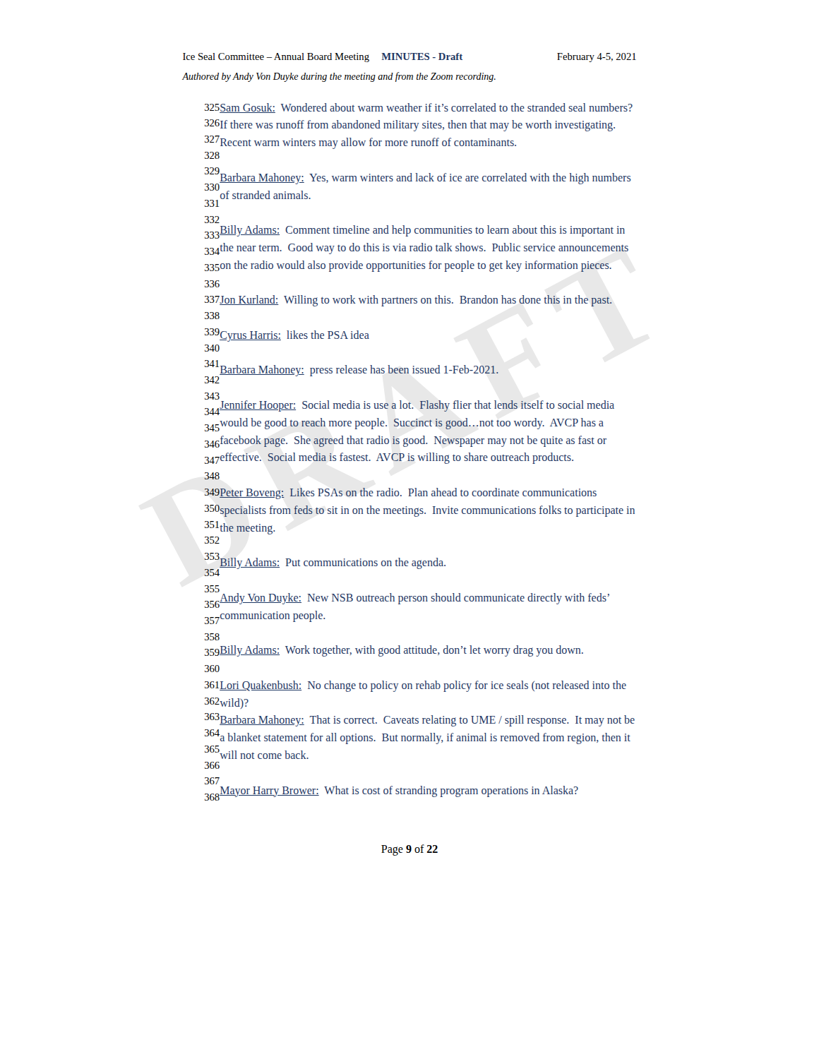DRAFT
Ice Seal Committee – Annual Board Meeting MINUTES - Draft February 4-5, 2021
Authored by Andy Von Duyke during the meeting and from the Zoom recording.
| 325 326 327 328 329 330 331 332 333 334 335 336 337 338 339 340 341 342 343 344 345 346 347 348 349 350 351 352 353 354 355 356 357 358 359 360 361 362 363 364 365 366 367 368 | Sam Gosuk: Wondered about warm weather if it’s correlated to the stranded seal numbers? If there was runoff from abandoned military sites, then that may be worth investigating. Recent warm winters may allow for more runoff of contaminants. Barbara Mahoney: Yes, warm winters and lack of ice are correlated with the high numbers of stranded animals. Billy Adams: Comment timeline and help communities to learn about this is important in the near term. Good way to do this is via radio talk shows. Public service announcements on the radio would also provide opportunities for people to get key information pieces. Jon Kurland: Willing to work with partners on this. Brandon has done this in the past. Cyrus Harris: likes the PSA idea Barbara Mahoney: press release has been issued 1-Feb-2021. Jennifer Hooper: Social media is use a lot. Flashy flier that lends itself to social media would be good to reach more people. Succinct is good…not too wordy. AVCP has a facebook page. She agreed that radio is good. Newspaper may not be quite as fast or effective. Social media is fastest. AVCP is willing to share outreach products. Peter Boveng: Likes PSAs on the radio. Plan ahead to coordinate communications specialists from feds to sit in on the meetings. Invite communications folks to participate in the meeting. Billy Adams: Put communications on the agenda. Andy Von Duyke: New NSB outreach person should communicate directly with feds’ communication people. Billy Adams: Work together, with good attitude, don’t let worry drag you down. Lori Quakenbush: No change to policy on rehab policy for ice seals (not released into the wild)? Barbara Mahoney: That is correct. Caveats relating to UME / spill response. It may not be a blanket statement for all options. But normally, if animal is removed from region, then it will not come back. Mayor Harry Brower: What is cost of stranding program operations in Alaska? |
Page 9 of 22